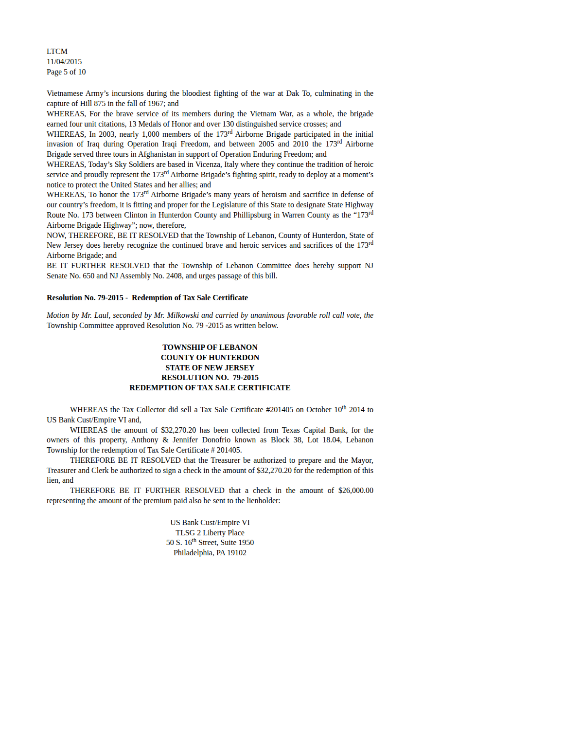LTCM
11/04/2015
Page 5 of 10
Vietnamese Army’s incursions during the bloodiest fighting of the war at Dak To, culminating in the capture of Hill 875 in the fall of 1967; and
WHEREAS, For the brave service of its members during the Vietnam War, as a whole, the brigade earned four unit citations, 13 Medals of Honor and over 130 distinguished service crosses; and
WHEREAS, In 2003, nearly 1,000 members of the 173rd Airborne Brigade participated in the initial invasion of Iraq during Operation Iraqi Freedom, and between 2005 and 2010 the 173rd Airborne Brigade served three tours in Afghanistan in support of Operation Enduring Freedom; and
WHEREAS, Today’s Sky Soldiers are based in Vicenza, Italy where they continue the tradition of heroic service and proudly represent the 173rd Airborne Brigade’s fighting spirit, ready to deploy at a moment’s notice to protect the United States and her allies; and
WHEREAS, To honor the 173rd Airborne Brigade’s many years of heroism and sacrifice in defense of our country’s freedom, it is fitting and proper for the Legislature of this State to designate State Highway Route No. 173 between Clinton in Hunterdon County and Phillipsburg in Warren County as the “173rd Airborne Brigade Highway”; now, therefore,
NOW, THEREFORE, BE IT RESOLVED that the Township of Lebanon, County of Hunterdon, State of New Jersey does hereby recognize the continued brave and heroic services and sacrifices of the 173rd Airborne Brigade; and
BE IT FURTHER RESOLVED that the Township of Lebanon Committee does hereby support NJ Senate No. 650 and NJ Assembly No. 2408, and urges passage of this bill.
Resolution No. 79-2015 - Redemption of Tax Sale Certificate
Motion by Mr. Laul, seconded by Mr. Milkowski and carried by unanimous favorable roll call vote, the Township Committee approved Resolution No. 79 -2015 as written below.
TOWNSHIP OF LEBANON
COUNTY OF HUNTERDON
STATE OF NEW JERSEY
RESOLUTION NO. 79-2015
REDEMPTION OF TAX SALE CERTIFICATE
WHEREAS the Tax Collector did sell a Tax Sale Certificate #201405 on October 10th 2014 to US Bank Cust/Empire VI and,
WHEREAS the amount of $32,270.20 has been collected from Texas Capital Bank, for the owners of this property, Anthony & Jennifer Donofrio known as Block 38, Lot 18.04, Lebanon Township for the redemption of Tax Sale Certificate # 201405.
THEREFORE BE IT RESOLVED that the Treasurer be authorized to prepare and the Mayor, Treasurer and Clerk be authorized to sign a check in the amount of $32,270.20 for the redemption of this lien, and
THEREFORE BE IT FURTHER RESOLVED that a check in the amount of $26,000.00 representing the amount of the premium paid also be sent to the lienholder:
US Bank Cust/Empire VI
TLSG 2 Liberty Place
50 S. 16th Street, Suite 1950
Philadelphia, PA 19102